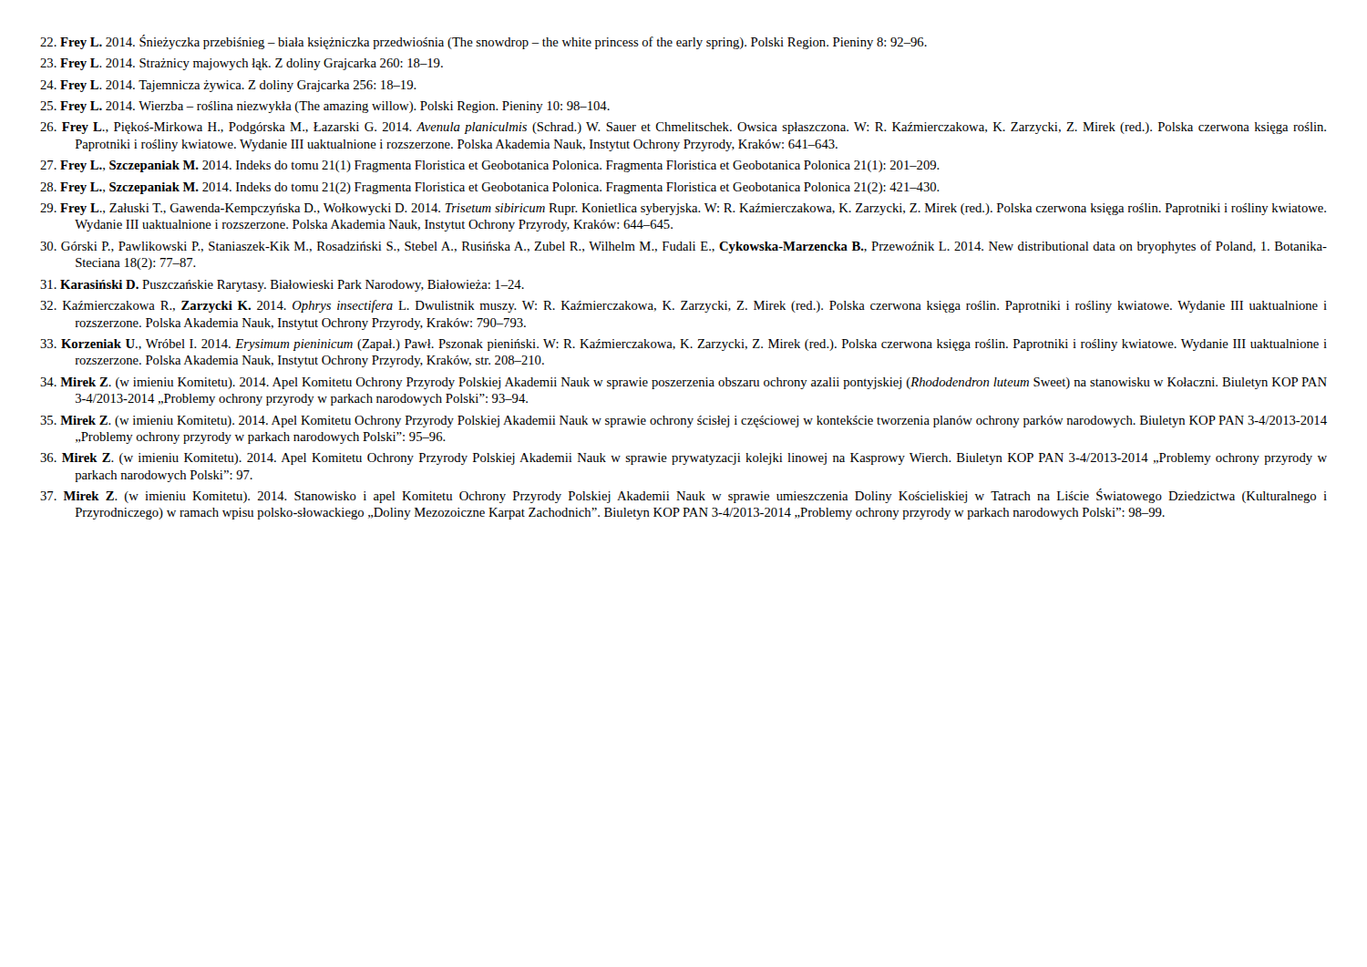Frey L. 2014. Śnieżyczka przebiśnieg – biała księżniczka przedwiośnia (The snowdrop – the white princess of the early spring). Polski Region. Pieniny 8: 92–96.
Frey L. 2014. Strażnicy majowych łąk. Z doliny Grajcarka 260: 18–19.
Frey L. 2014. Tajemnicza żywica. Z doliny Grajcarka 256: 18–19.
Frey L. 2014. Wierzba – roślina niezwykła (The amazing willow). Polski Region. Pieniny 10: 98–104.
Frey L., Piękoś-Mirkowa H., Podgórska M., Łazarski G. 2014. Avenula planiculmis (Schrad.) W. Sauer et Chmelitschek. Owsica spłaszczona. W: R. Kaźmierczakowa, K. Zarzycki, Z. Mirek (red.). Polska czerwona księga roślin. Paprotniki i rośliny kwiatowe. Wydanie III uaktualnione i rozszerzone. Polska Akademia Nauk, Instytut Ochrony Przyrody, Kraków: 641–643.
Frey L., Szczepaniak M. 2014. Indeks do tomu 21(1) Fragmenta Floristica et Geobotanica Polonica. Fragmenta Floristica et Geobotanica Polonica 21(1): 201–209.
Frey L., Szczepaniak M. 2014. Indeks do tomu 21(2) Fragmenta Floristica et Geobotanica Polonica. Fragmenta Floristica et Geobotanica Polonica 21(2): 421–430.
Frey L., Załuski T., Gawenda-Kempczyńska D., Wołkowycki D. 2014. Trisetum sibiricum Rupr. Konietlica syberyjska. W: R. Kaźmierczakowa, K. Zarzycki, Z. Mirek (red.). Polska czerwona księga roślin. Paprotniki i rośliny kwiatowe. Wydanie III uaktualnione i rozszerzone. Polska Akademia Nauk, Instytut Ochrony Przyrody, Kraków: 644–645.
Górski P., Pawlikowski P., Staniaszek-Kik M., Rosadziński S., Stebel A., Rusińska A., Zubel R., Wilhelm M., Fudali E., Cykowska-Marzencka B., Przewoźnik L. 2014. New distributional data on bryophytes of Poland, 1. Botanika-Steciana 18(2): 77–87.
Karasiński D. Puszczańskie Rarytasy. Białowieski Park Narodowy, Białowieża: 1–24.
Kaźmierczakowa R., Zarzycki K. 2014. Ophrys insectifera L. Dwulistnik muszy. W: R. Kaźmierczakowa, K. Zarzycki, Z. Mirek (red.). Polska czerwona księga roślin. Paprotniki i rośliny kwiatowe. Wydanie III uaktualnione i rozszerzone. Polska Akademia Nauk, Instytut Ochrony Przyrody, Kraków: 790–793.
Korzeniak U., Wróbel I. 2014. Erysimum pieninicum (Zapał.) Pawł. Pszonak pieniński. W: R. Kaźmierczakowa, K. Zarzycki, Z. Mirek (red.). Polska czerwona księga roślin. Paprotniki i rośliny kwiatowe. Wydanie III uaktualnione i rozszerzone. Polska Akademia Nauk, Instytut Ochrony Przyrody, Kraków, str. 208–210.
Mirek Z. (w imieniu Komitetu). 2014. Apel Komitetu Ochrony Przyrody Polskiej Akademii Nauk w sprawie poszerzenia obszaru ochrony azalii pontyjskiej (Rhododendron luteum Sweet) na stanowisku w Kołaczni. Biuletyn KOP PAN 3-4/2013-2014 „Problemy ochrony przyrody w parkach narodowych Polski”: 93–94.
Mirek Z. (w imieniu Komitetu). 2014. Apel Komitetu Ochrony Przyrody Polskiej Akademii Nauk w sprawie ochrony ścisłej i częściowej w kontekście tworzenia planów ochrony parków narodowych. Biuletyn KOP PAN 3-4/2013-2014 „Problemy ochrony przyrody w parkach narodowych Polski”: 95–96.
Mirek Z. (w imieniu Komitetu). 2014. Apel Komitetu Ochrony Przyrody Polskiej Akademii Nauk w sprawie prywatyzacji kolejki linowej na Kasprowy Wierch. Biuletyn KOP PAN 3-4/2013-2014 „Problemy ochrony przyrody w parkach narodowych Polski”: 97.
Mirek Z. (w imieniu Komitetu). 2014. Stanowisko i apel Komitetu Ochrony Przyrody Polskiej Akademii Nauk w sprawie umieszczenia Doliny Kościeliskiej w Tatrach na Liście Światowego Dziedzictwa (Kulturalnego i Przyrodniczego) w ramach wpisu polsko-słowackiego „Doliny Mezozoiczne Karpat Zachodnich”. Biuletyn KOP PAN 3-4/2013-2014 „Problemy ochrony przyrody w parkach narodowych Polski”: 98–99.